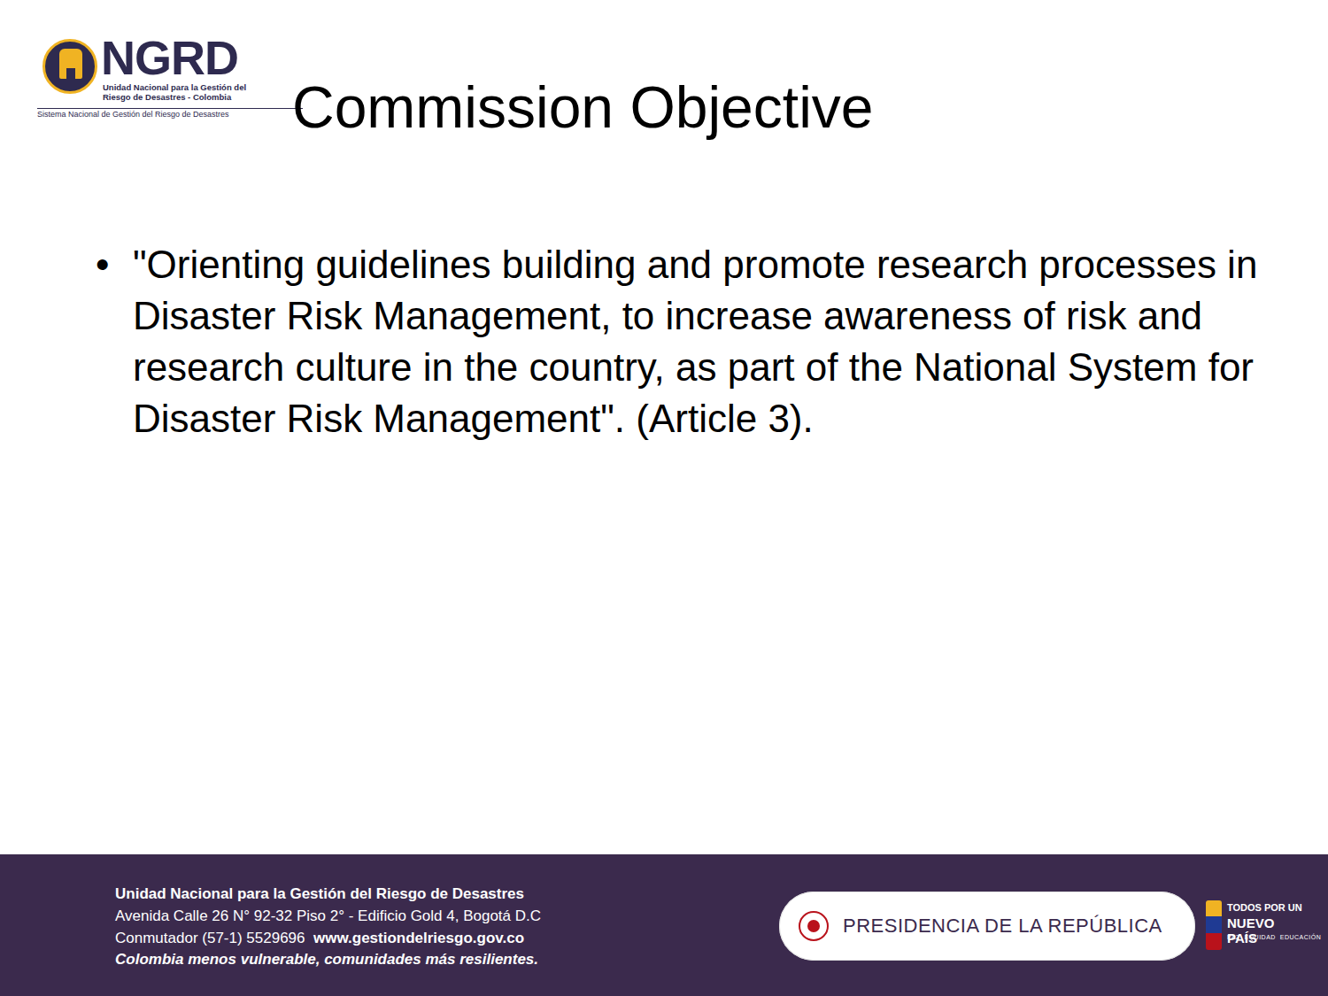NGRD
Unidad Nacional para la Gestión del
Riesgo de Desastres - Colombia
Sistema Nacional de Gestión del Riesgo de Desastres
Commission Objective
"Orienting guidelines building and promote research processes in Disaster Risk Management, to increase awareness of risk and research culture in the country, as part of the National System for Disaster Risk Management". (Article 3).
Unidad Nacional para la Gestión del Riesgo de Desastres
Avenida Calle 26 N° 92-32 Piso 2° - Edificio Gold 4, Bogotá D.C
Conmutador (57-1) 5529696 www.gestiondelriesgo.gov.co
Colombia menos vulnerable, comunidades más resilientes.
PRESIDENCIA DE LA REPÚBLICA
TODOS POR UN
NUEVO PAÍS
PAZ EQUIDAD EDUCACIÓN